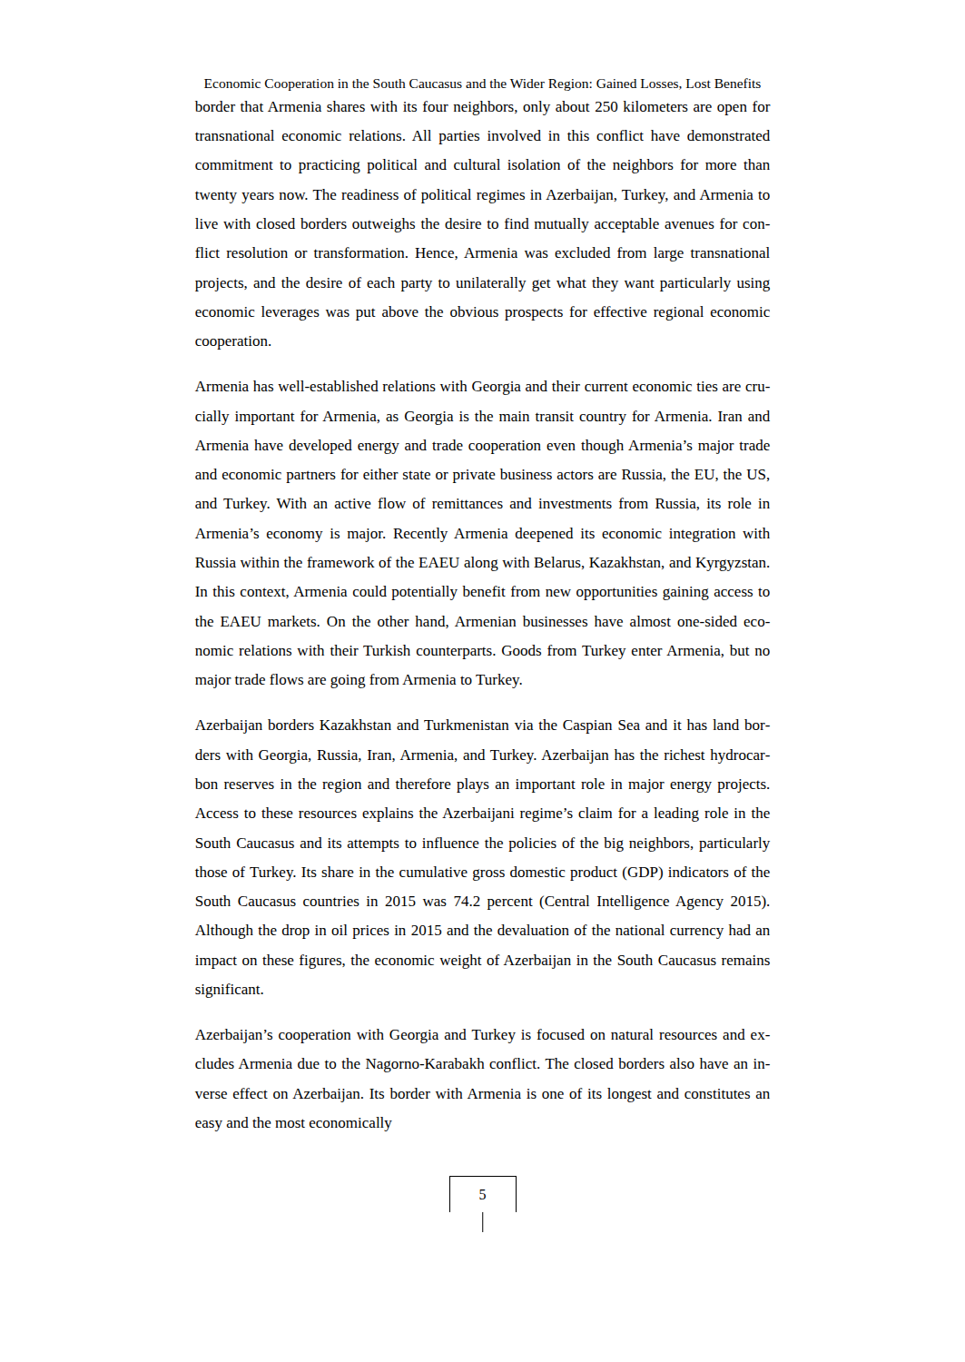Economic Cooperation in the South Caucasus and the Wider Region: Gained Losses, Lost Benefits
border that Armenia shares with its four neighbors, only about 250 kilometers are open for transnational economic relations. All parties involved in this conflict have demonstrated commitment to practicing political and cultural isolation of the neighbors for more than twenty years now. The readiness of political regimes in Azerbaijan, Turkey, and Armenia to live with closed borders outweighs the desire to find mutually acceptable avenues for conflict resolution or transformation. Hence, Armenia was excluded from large transnational projects, and the desire of each party to unilaterally get what they want particularly using economic leverages was put above the obvious prospects for effective regional economic cooperation.
Armenia has well-established relations with Georgia and their current economic ties are crucially important for Armenia, as Georgia is the main transit country for Armenia. Iran and Armenia have developed energy and trade cooperation even though Armenia’s major trade and economic partners for either state or private business actors are Russia, the EU, the US, and Turkey. With an active flow of remittances and investments from Russia, its role in Armenia’s economy is major. Recently Armenia deepened its economic integration with Russia within the framework of the EAEU along with Belarus, Kazakhstan, and Kyrgyzstan. In this context, Armenia could potentially benefit from new opportunities gaining access to the EAEU markets. On the other hand, Armenian businesses have almost one-sided economic relations with their Turkish counterparts. Goods from Turkey enter Armenia, but no major trade flows are going from Armenia to Turkey.
Azerbaijan borders Kazakhstan and Turkmenistan via the Caspian Sea and it has land borders with Georgia, Russia, Iran, Armenia, and Turkey. Azerbaijan has the richest hydrocarbon reserves in the region and therefore plays an important role in major energy projects. Access to these resources explains the Azerbaijani regime’s claim for a leading role in the South Caucasus and its attempts to influence the policies of the big neighbors, particularly those of Turkey. Its share in the cumulative gross domestic product (GDP) indicators of the South Caucasus countries in 2015 was 74.2 percent (Central Intelligence Agency 2015). Although the drop in oil prices in 2015 and the devaluation of the national currency had an impact on these figures, the economic weight of Azerbaijan in the South Caucasus remains significant.
Azerbaijan’s cooperation with Georgia and Turkey is focused on natural resources and excludes Armenia due to the Nagorno-Karabakh conflict. The closed borders also have an inverse effect on Azerbaijan. Its border with Armenia is one of its longest and constitutes an easy and the most economically
5